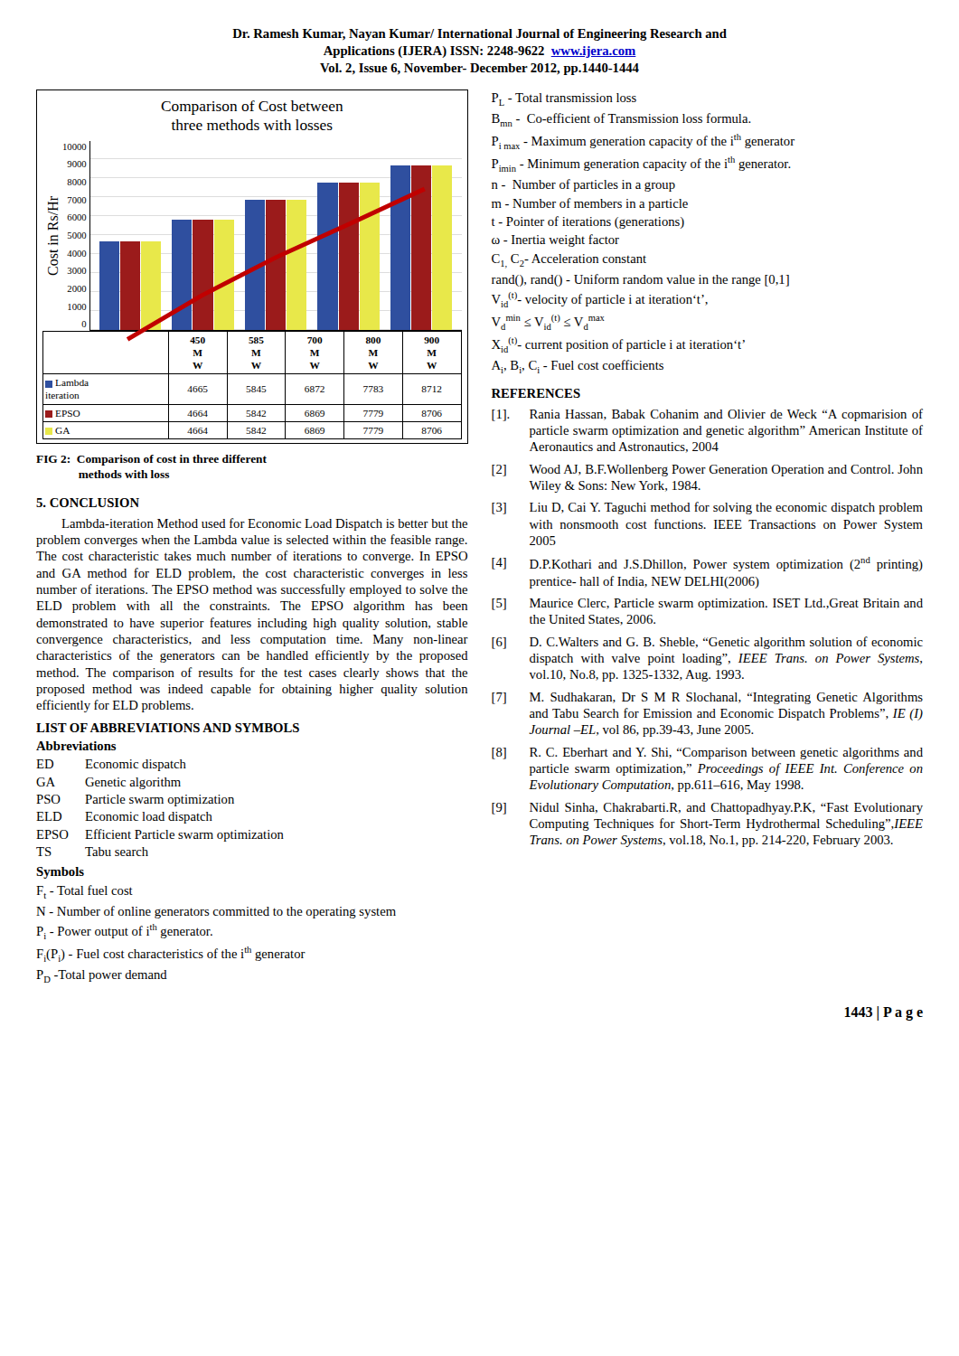Dr. Ramesh Kumar, Nayan Kumar/ International Journal of Engineering Research and
Applications (IJERA) ISSN: 2248-9622 www.ijera.com
Vol. 2, Issue 6, November- December 2012, pp.1440-1444
Comparison of Cost between
three methods with losses
Cost in Rs/Hr
10000 9000 8000 7000 6000 5000 4000 3000 2000 1000 0
| | 450 M W | 585 M W | 700 M W | 800 M W | 900 M W |
| --- | --- | --- | --- | --- | --- |
| Lambda iteration | 4665 | 5845 | 6872 | 7783 | 8712 |
| EPSO | 4664 | 5842 | 6869 | 7779 | 8706 |
| GA | 4664 | 5842 | 6869 | 7779 | 8706 |
FIG 2: Comparison of cost in three different
methods with loss
5. CONCLUSION
Lambda-iteration Method used for Economic Load Dispatch is better but the problem converges when the Lambda value is selected within the feasible range. The cost characteristic takes much number of iterations to converge. In EPSO and GA method for ELD problem, the cost characteristic converges in less number of iterations. The EPSO method was successfully employed to solve the ELD problem with all the constraints. The EPSO algorithm has been demonstrated to have superior features including high quality solution, stable convergence characteristics, and less computation time. Many non-linear characteristics of the generators can be handled efficiently by the proposed method. The comparison of results for the test cases clearly shows that the proposed method was indeed capable for obtaining higher quality solution efficiently for ELD problems.
LIST OF ABBREVIATIONS AND SYMBOLS
Abbreviations
ED Economic dispatch
GA Genetic algorithm
PSO Particle swarm optimization
ELD Economic load dispatch
EPSO Efficient Particle swarm optimization
TS Tabu search
Symbols
Ft - Total fuel cost
N - Number of online generators committed to the operating system
Pi - Power output of ith generator.
Fi(Pi) - Fuel cost characteristics of the ith generator
PD -Total power demand
PL - Total transmission loss
Bmn - Co-efficient of Transmission loss formula.
Pi max - Maximum generation capacity of the ith generator
Pimin - Minimum generation capacity of the ith generator.
n - Number of particles in a group
m - Number of members in a particle
t - Pointer of iterations (generations)
ω - Inertia weight factor
C1, C2- Acceleration constant
rand(), rand() - Uniform random value in the range [0,1]
Vid(t)- velocity of particle i at iteration‘t’,
Vdmin ≤ Vid(t) ≤ Vdmax
Xid(t)- current position of particle i at iteration‘t’
Ai, Bi, Ci - Fuel cost coefficients
REFERENCES
[1]. Rania Hassan, Babak Cohanim and Olivier de Weck “A copmarision of particle swarm optimization and genetic algorithm” American Institute of Aeronautics and Astronautics, 2004
[2] Wood AJ, B.F.Wollenberg Power Generation Operation and Control. John Wiley & Sons: New York, 1984.
[3] Liu D, Cai Y. Taguchi method for solving the economic dispatch problem with nonsmooth cost functions. IEEE Transactions on Power System 2005
[4] D.P.Kothari and J.S.Dhillon, Power system optimization (2nd printing) prentice- hall of India, NEW DELHI(2006)
[5] Maurice Clerc, Particle swarm optimization. ISET Ltd.,Great Britain and the United States, 2006.
[6] D. C.Walters and G. B. Sheble, “Genetic algorithm solution of economic dispatch with valve point loading”, IEEE Trans. on Power Systems, vol.10, No.8, pp. 1325-1332, Aug. 1993.
[7] M. Sudhakaran, Dr S M R Slochanal, “Integrating Genetic Algorithms and Tabu Search for Emission and Economic Dispatch Problems”, IE (I) Journal –EL, vol 86, pp.39-43, June 2005.
[8] R. C. Eberhart and Y. Shi, “Comparison between genetic algorithms and particle swarm optimization,” Proceedings of IEEE Int. Conference on Evolutionary Computation, pp.611–616, May 1998.
[9] Nidul Sinha, Chakrabarti.R, and Chattopadhyay.P.K, “Fast Evolutionary Computing Techniques for Short-Term Hydrothermal Scheduling”,IEEE Trans. on Power Systems, vol.18, No.1, pp. 214-220, February 2003.
1443 | P a g e